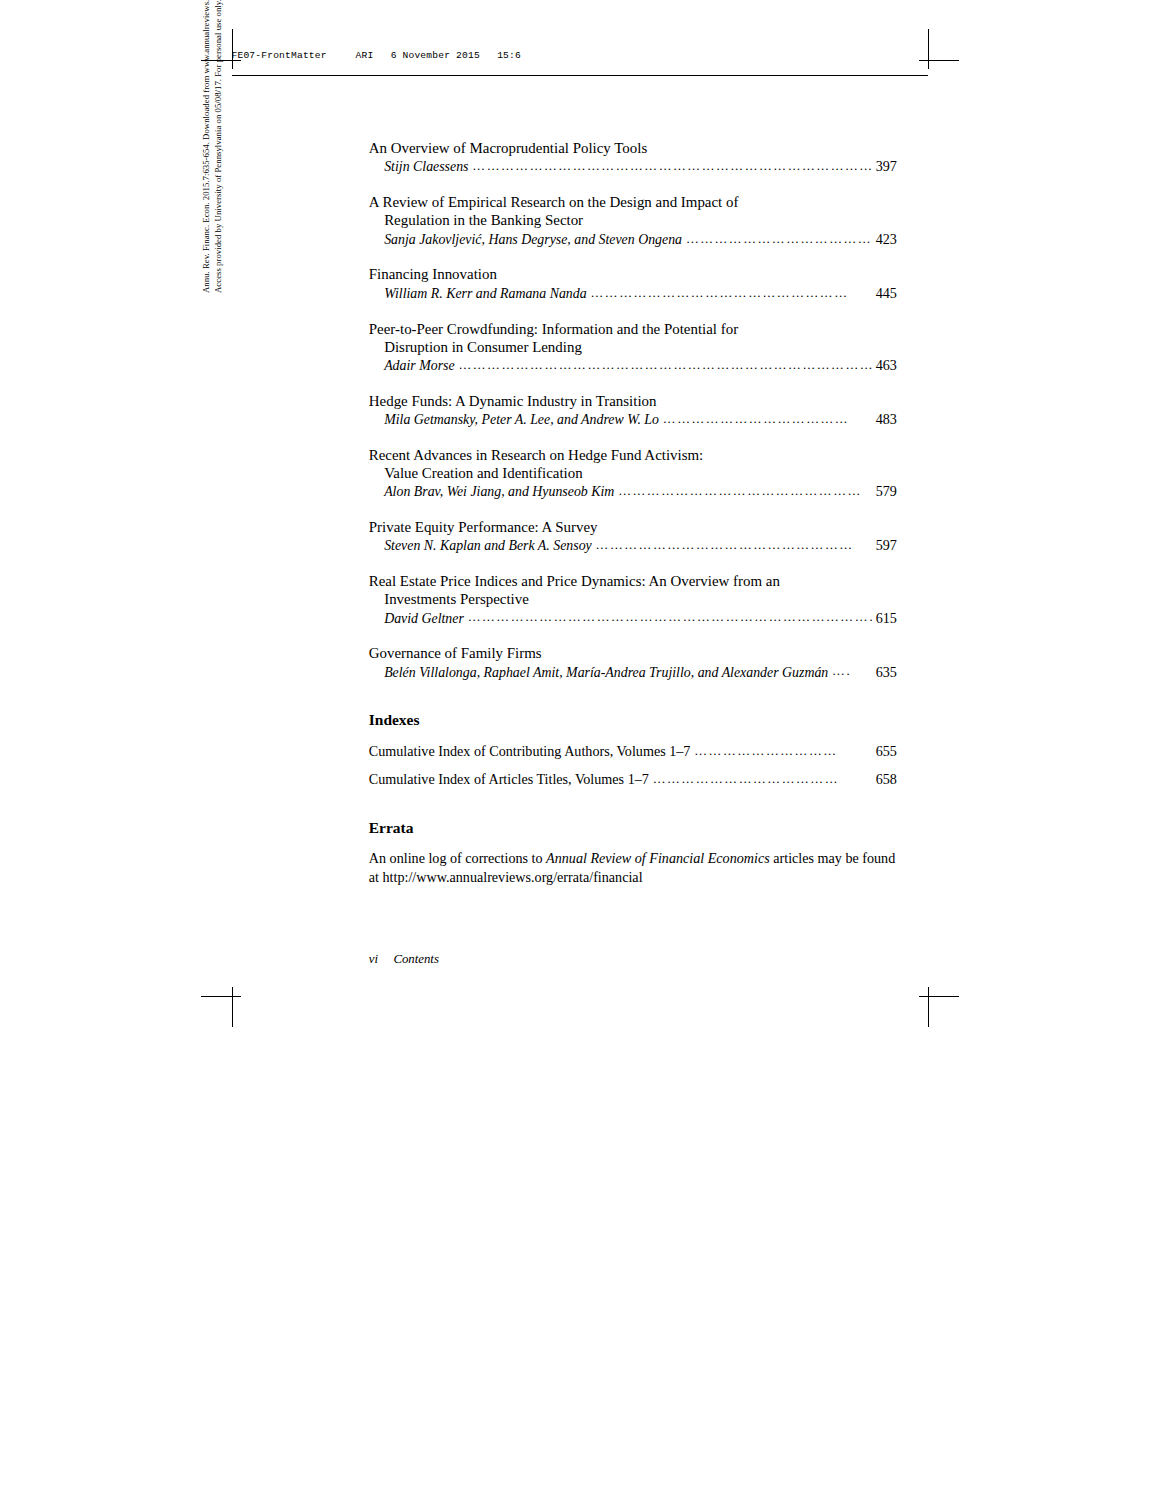FE07-FrontMatter ARI 6 November 2015 15:6
Annu. Rev. Financ. Econ. 2015.7:635-654. Downloaded from www.annualreviews.org
Access provided by University of Pennsylvania on 05/08/17. For personal use only.
An Overview of Macroprudential Policy Tools
Stijn Claessens …………………………………………………………………………… 397
A Review of Empirical Research on the Design and Impact ofRegulation in the Banking Sector
Sanja Jakovljević, Hans Degryse, and Steven Ongena ………………………………… 423
Financing Innovation
William R. Kerr and Ramana Nanda ……………………………………………… 445
Peer-to-Peer Crowdfunding: Information and the Potential forDisruption in Consumer Lending
Adair Morse ……………………………………………………………………………… 463
Hedge Funds: A Dynamic Industry in Transition
Mila Getmansky, Peter A. Lee, and Andrew W. Lo ………………………………… 483
Recent Advances in Research on Hedge Fund Activism:Value Creation and Identification
Alon Brav, Wei Jiang, and Hyunseob Kim …………………………………………… 579
Private Equity Performance: A Survey
Steven N. Kaplan and Berk A. Sensoy ……………………………………………… 597
Real Estate Price Indices and Price Dynamics: An Overview from anInvestments Perspective
David Geltner …………………………………………………………………………… 615
Governance of Family Firms
Belén Villalonga, Raphael Amit, María-Andrea Trujillo, and Alexander Guzmán …. 635
Indexes
Cumulative Index of Contributing Authors, Volumes 1–7 ………………………… 655
Cumulative Index of Articles Titles, Volumes 1–7 ………………………………… 658
Errata
An online log of corrections to Annual Review of Financial Economics articles may be found at http://www.annualreviews.org/errata/financial
vi Contents